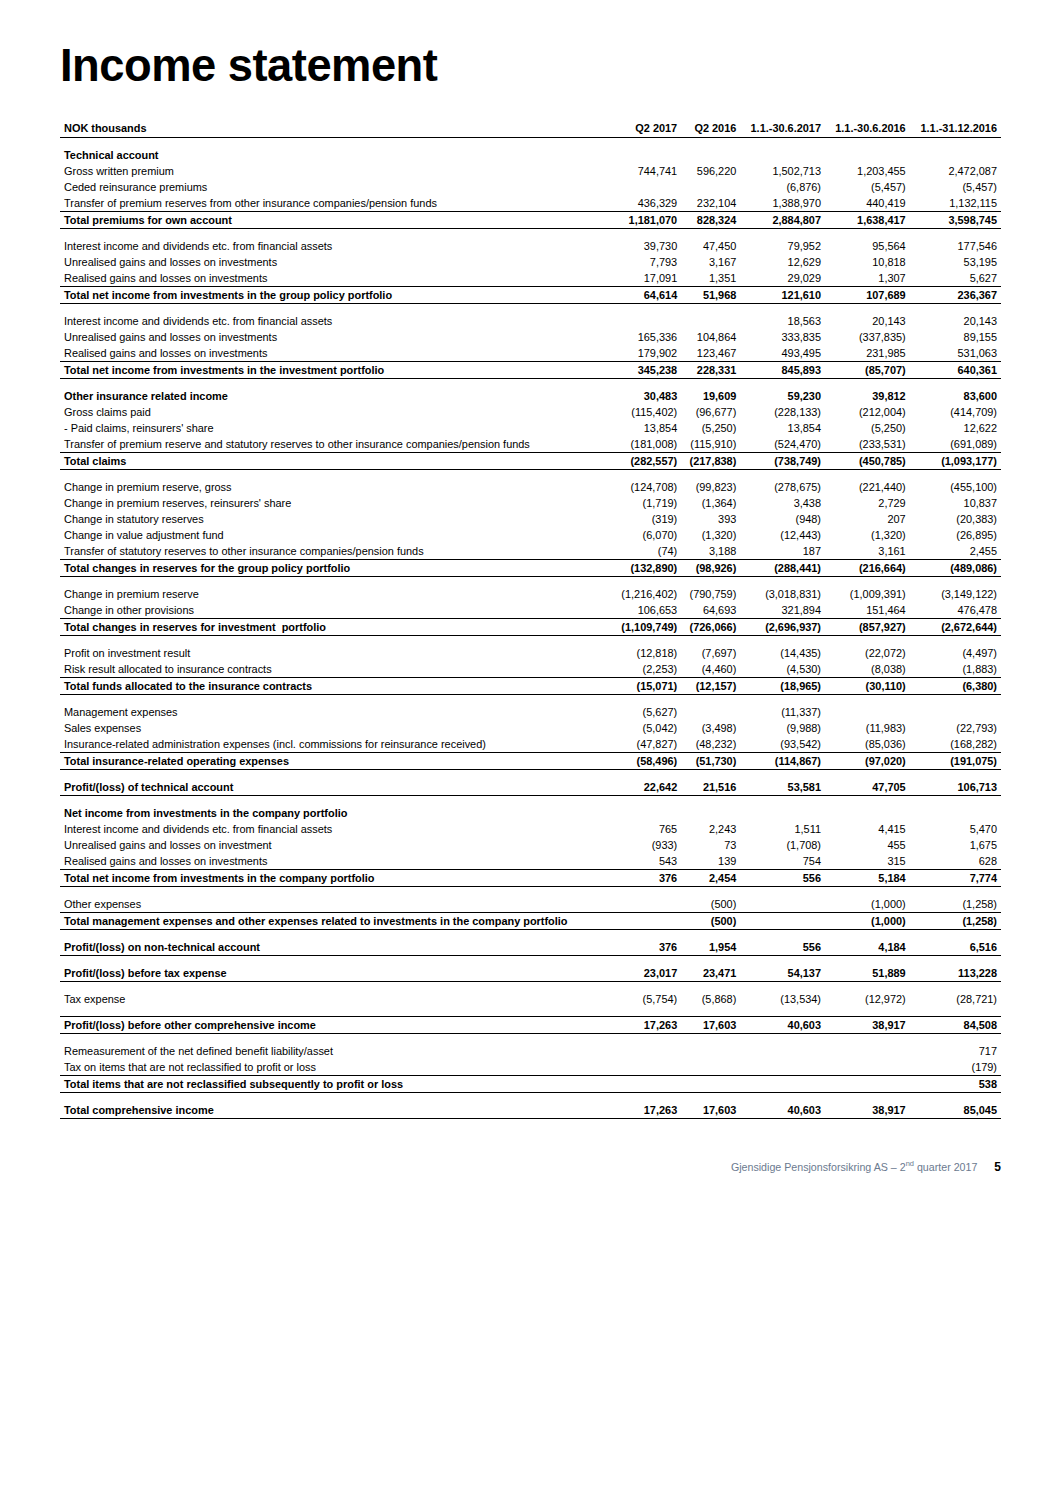Income statement
| NOK thousands | Q2 2017 | Q2 2016 | 1.1.-30.6.2017 | 1.1.-30.6.2016 | 1.1.-31.12.2016 |
| --- | --- | --- | --- | --- | --- |
| Technical account | | | | | |
| Gross written premium | 744,741 | 596,220 | 1,502,713 | 1,203,455 | 2,472,087 |
| Ceded reinsurance premiums | | | (6,876) | (5,457) | (5,457) |
| Transfer of premium reserves from other insurance companies/pension funds | 436,329 | 232,104 | 1,388,970 | 440,419 | 1,132,115 |
| Total premiums for own account | 1,181,070 | 828,324 | 2,884,807 | 1,638,417 | 3,598,745 |
| Interest income and dividends etc. from financial assets | 39,730 | 47,450 | 79,952 | 95,564 | 177,546 |
| Unrealised gains and losses on investments | 7,793 | 3,167 | 12,629 | 10,818 | 53,195 |
| Realised gains and losses on investments | 17,091 | 1,351 | 29,029 | 1,307 | 5,627 |
| Total net income from investments in the group policy portfolio | 64,614 | 51,968 | 121,610 | 107,689 | 236,367 |
| Interest income and dividends etc. from financial assets | | | 18,563 | 20,143 | 20,143 |
| Unrealised gains and losses on investments | 165,336 | 104,864 | 333,835 | (337,835) | 89,155 |
| Realised gains and losses on investments | 179,902 | 123,467 | 493,495 | 231,985 | 531,063 |
| Total net income from investments in the investment portfolio | 345,238 | 228,331 | 845,893 | (85,707) | 640,361 |
| Other insurance related income | 30,483 | 19,609 | 59,230 | 39,812 | 83,600 |
| Gross claims paid | (115,402) | (96,677) | (228,133) | (212,004) | (414,709) |
| - Paid claims, reinsurers' share | 13,854 | (5,250) | 13,854 | (5,250) | 12,622 |
| Transfer of premium reserve and statutory reserves to other insurance companies/pension funds | (181,008) | (115,910) | (524,470) | (233,531) | (691,089) |
| Total claims | (282,557) | (217,838) | (738,749) | (450,785) | (1,093,177) |
| Change in premium reserve, gross | (124,708) | (99,823) | (278,675) | (221,440) | (455,100) |
| Change in premium reserves, reinsurers' share | (1,719) | (1,364) | 3,438 | 2,729 | 10,837 |
| Change in statutory reserves | (319) | 393 | (948) | 207 | (20,383) |
| Change in value adjustment fund | (6,070) | (1,320) | (12,443) | (1,320) | (26,895) |
| Transfer of statutory reserves to other insurance companies/pension funds | (74) | 3,188 | 187 | 3,161 | 2,455 |
| Total changes in reserves for the group policy portfolio | (132,890) | (98,926) | (288,441) | (216,664) | (489,086) |
| Change in premium reserve | (1,216,402) | (790,759) | (3,018,831) | (1,009,391) | (3,149,122) |
| Change in other provisions | 106,653 | 64,693 | 321,894 | 151,464 | 476,478 |
| Total changes in reserves for investment portfolio | (1,109,749) | (726,066) | (2,696,937) | (857,927) | (2,672,644) |
| Profit on investment result | (12,818) | (7,697) | (14,435) | (22,072) | (4,497) |
| Risk result allocated to insurance contracts | (2,253) | (4,460) | (4,530) | (8,038) | (1,883) |
| Total funds allocated to the insurance contracts | (15,071) | (12,157) | (18,965) | (30,110) | (6,380) |
| Management expenses | (5,627) | | (11,337) | | |
| Sales expenses | (5,042) | (3,498) | (9,988) | (11,983) | (22,793) |
| Insurance-related administration expenses (incl. commissions for reinsurance received) | (47,827) | (48,232) | (93,542) | (85,036) | (168,282) |
| Total insurance-related operating expenses | (58,496) | (51,730) | (114,867) | (97,020) | (191,075) |
| Profit/(loss) of technical account | 22,642 | 21,516 | 53,581 | 47,705 | 106,713 |
| Net income from investments in the company portfolio | | | | | |
| Interest income and dividends etc. from financial assets | 765 | 2,243 | 1,511 | 4,415 | 5,470 |
| Unrealised gains and losses on investment | (933) | 73 | (1,708) | 455 | 1,675 |
| Realised gains and losses on investments | 543 | 139 | 754 | 315 | 628 |
| Total net income from investments in the company portfolio | 376 | 2,454 | 556 | 5,184 | 7,774 |
| Other expenses | | (500) | | (1,000) | (1,258) |
| Total management expenses and other expenses related to investments in the company portfolio | | (500) | | (1,000) | (1,258) |
| Profit/(loss) on non-technical account | 376 | 1,954 | 556 | 4,184 | 6,516 |
| Profit/(loss) before tax expense | 23,017 | 23,471 | 54,137 | 51,889 | 113,228 |
| Tax expense | (5,754) | (5,868) | (13,534) | (12,972) | (28,721) |
| Profit/(loss) before other comprehensive income | 17,263 | 17,603 | 40,603 | 38,917 | 84,508 |
| Remeasurement of the net defined benefit liability/asset | | | | | 717 |
| Tax on items that are not reclassified to profit or loss | | | | | (179) |
| Total items that are not reclassified subsequently to profit or loss | | | | | 538 |
| Total comprehensive income | 17,263 | 17,603 | 40,603 | 38,917 | 85,045 |
Gjensidige Pensjonsforsikring AS – 2nd quarter 2017 5